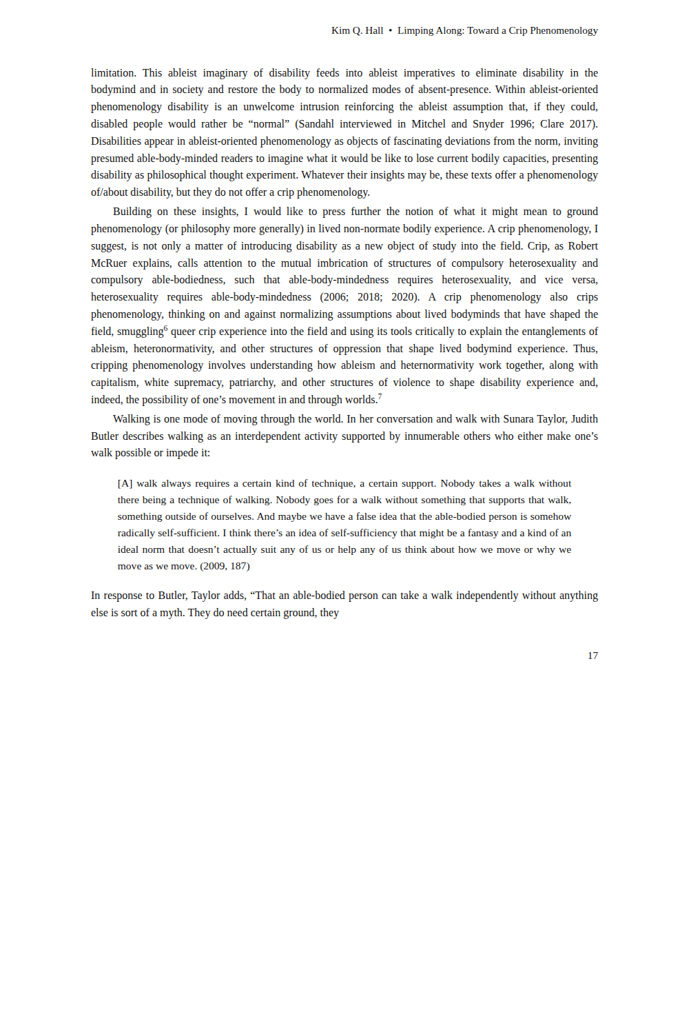Kim Q. Hall • Limping Along: Toward a Crip Phenomenology
limitation. This ableist imaginary of disability feeds into ableist imperatives to eliminate disability in the bodymind and in society and restore the body to normalized modes of absent-presence. Within ableist-oriented phenomenology disability is an unwelcome intrusion reinforcing the ableist assumption that, if they could, disabled people would rather be “normal” (Sandahl interviewed in Mitchel and Snyder 1996; Clare 2017). Disabilities appear in ableist-oriented phenomenology as objects of fascinating deviations from the norm, inviting presumed able-body-minded readers to imagine what it would be like to lose current bodily capacities, presenting disability as philosophical thought experiment. Whatever their insights may be, these texts offer a phenomenology of/about disability, but they do not offer a crip phenomenology.
Building on these insights, I would like to press further the notion of what it might mean to ground phenomenology (or philosophy more generally) in lived non-normate bodily experience. A crip phenomenology, I suggest, is not only a matter of introducing disability as a new object of study into the field. Crip, as Robert McRuer explains, calls attention to the mutual imbrication of structures of compulsory heterosexuality and compulsory able-bodiedness, such that able-body-mindedness requires heterosexuality, and vice versa, heterosexuality requires able-body-mindedness (2006; 2018; 2020). A crip phenomenology also crips phenomenology, thinking on and against normalizing assumptions about lived bodyminds that have shaped the field, smuggling6 queer crip experience into the field and using its tools critically to explain the entanglements of ableism, heteronormativity, and other structures of oppression that shape lived bodymind experience. Thus, cripping phenomenology involves understanding how ableism and heternormativity work together, along with capitalism, white supremacy, patriarchy, and other structures of violence to shape disability experience and, indeed, the possibility of one’s movement in and through worlds.7
Walking is one mode of moving through the world. In her conversation and walk with Sunara Taylor, Judith Butler describes walking as an interdependent activity supported by innumerable others who either make one’s walk possible or impede it:
[A] walk always requires a certain kind of technique, a certain support. Nobody takes a walk without there being a technique of walking. Nobody goes for a walk without something that supports that walk, something outside of ourselves. And maybe we have a false idea that the able-bodied person is somehow radically self-sufficient. I think there’s an idea of self-sufficiency that might be a fantasy and a kind of an ideal norm that doesn’t actually suit any of us or help any of us think about how we move or why we move as we move. (2009, 187)
In response to Butler, Taylor adds, “That an able-bodied person can take a walk independently without anything else is sort of a myth. They do need certain ground, they
17